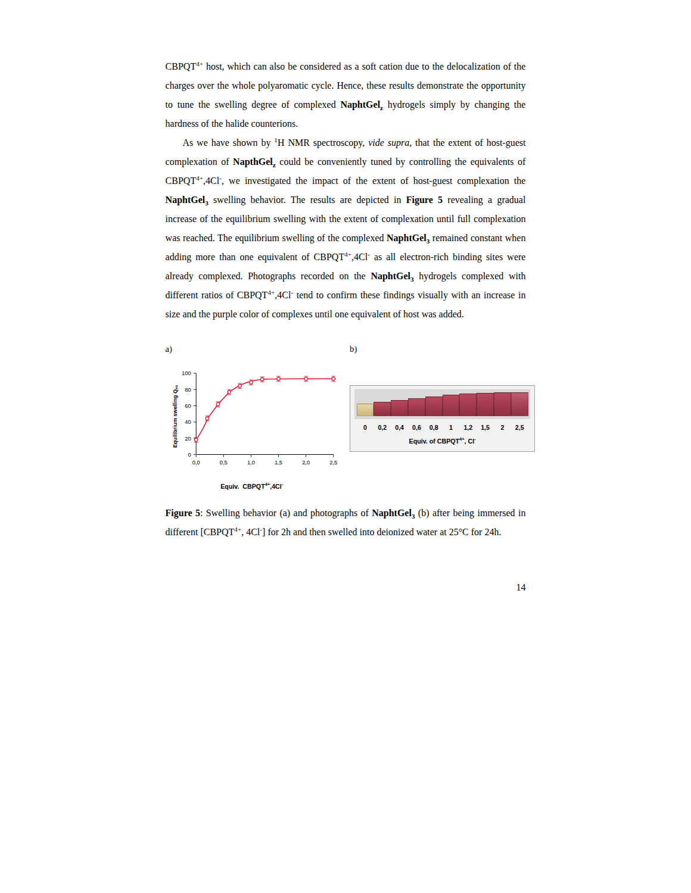CBPQT4+ host, which can also be considered as a soft cation due to the delocalization of the charges over the whole polyaromatic cycle. Hence, these results demonstrate the opportunity to tune the swelling degree of complexed NaphtGelz hydrogels simply by changing the hardness of the halide counterions.
As we have shown by 1H NMR spectroscopy, vide supra, that the extent of host-guest complexation of NapthGelz could be conveniently tuned by controlling the equivalents of CBPQT4+,4Cl-, we investigated the impact of the extent of host-guest complexation the NaphtGel3 swelling behavior. The results are depicted in Figure 5 revealing a gradual increase of the equilibrium swelling with the extent of complexation until full complexation was reached. The equilibrium swelling of the complexed NaphtGel3 remained constant when adding more than one equivalent of CBPQT4+,4Cl- as all electron-rich binding sites were already complexed. Photographs recorded on the NaphtGel3 hydrogels complexed with different ratios of CBPQT4+,4Cl- tend to confirm these findings visually with an increase in size and the purple color of complexes until one equivalent of host was added.
a)
0 20 40 60 80 100 0,0 0,5 1,0 1,5 2,0 2,5 Equilibrium swelling Qeq
Equiv. CBPQT4+,4Cl-
b)
0 0,2 0,4 0,6 0,8 1 1,2 1,5 2 2,5
Equiv. of CBPQT4+, Cl-
Figure 5: Swelling behavior (a) and photographs of NaphtGel3 (b) after being immersed in different [CBPQT4+, 4Cl-] for 2h and then swelled into deionized water at 25°C for 24h.
14